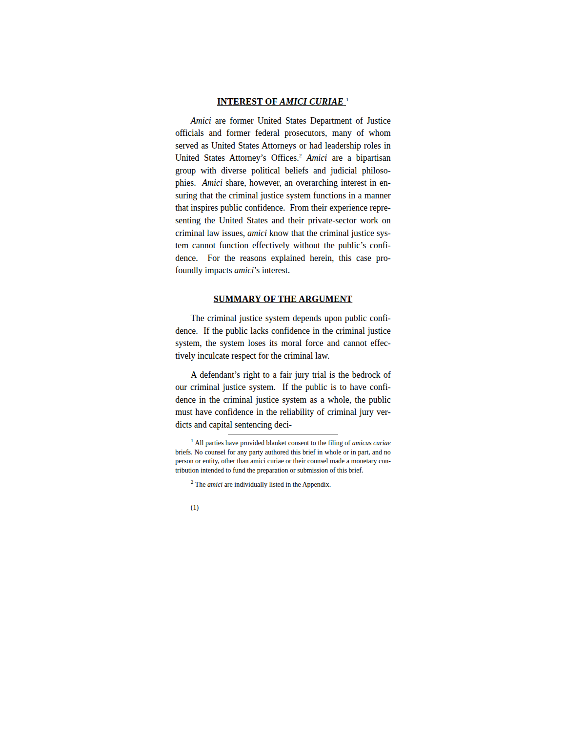INTEREST OF AMICI CURIAE 1
Amici are former United States Department of Justice officials and former federal prosecutors, many of whom served as United States Attorneys or had leadership roles in United States Attorney’s Offices.2 Amici are a bipartisan group with diverse political beliefs and judicial philosophies. Amici share, however, an overarching interest in ensuring that the criminal justice system functions in a manner that inspires public confidence. From their experience representing the United States and their private-sector work on criminal law issues, amici know that the criminal justice system cannot function effectively without the public’s confidence. For the reasons explained herein, this case profoundly impacts amici’s interest.
SUMMARY OF THE ARGUMENT
The criminal justice system depends upon public confidence. If the public lacks confidence in the criminal justice system, the system loses its moral force and cannot effectively inculcate respect for the criminal law.
A defendant’s right to a fair jury trial is the bedrock of our criminal justice system. If the public is to have confidence in the criminal justice system as a whole, the public must have confidence in the reliability of criminal jury verdicts and capital sentencing deci-
1 All parties have provided blanket consent to the filing of amicus curiae briefs. No counsel for any party authored this brief in whole or in part, and no person or entity, other than amici curiae or their counsel made a monetary contribution intended to fund the preparation or submission of this brief.
2 The amici are individually listed in the Appendix.
(1)